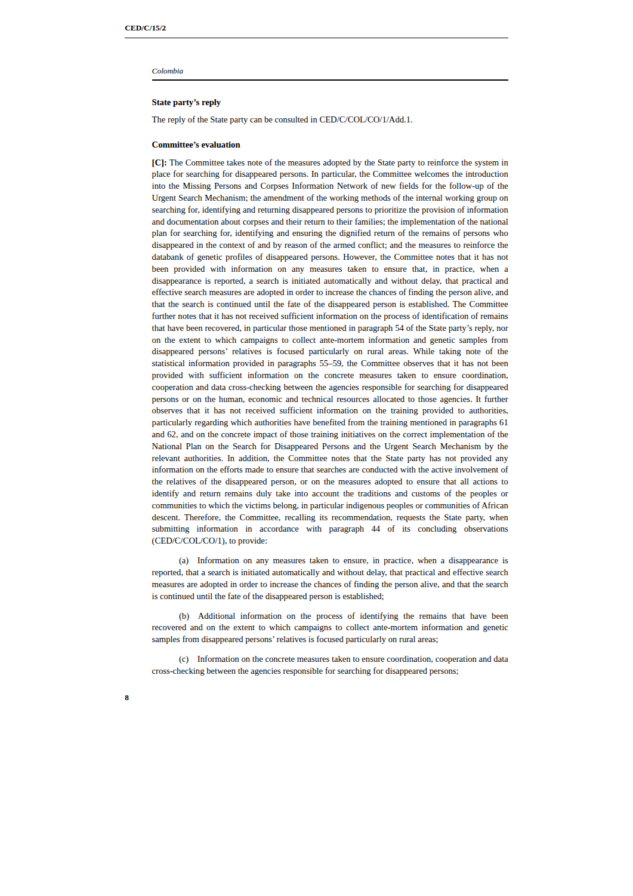CED/C/15/2
Colombia
State party’s reply
The reply of the State party can be consulted in CED/C/COL/CO/1/Add.1.
Committee’s evaluation
[C]: The Committee takes note of the measures adopted by the State party to reinforce the system in place for searching for disappeared persons. In particular, the Committee welcomes the introduction into the Missing Persons and Corpses Information Network of new fields for the follow-up of the Urgent Search Mechanism; the amendment of the working methods of the internal working group on searching for, identifying and returning disappeared persons to prioritize the provision of information and documentation about corpses and their return to their families; the implementation of the national plan for searching for, identifying and ensuring the dignified return of the remains of persons who disappeared in the context of and by reason of the armed conflict; and the measures to reinforce the databank of genetic profiles of disappeared persons. However, the Committee notes that it has not been provided with information on any measures taken to ensure that, in practice, when a disappearance is reported, a search is initiated automatically and without delay, that practical and effective search measures are adopted in order to increase the chances of finding the person alive, and that the search is continued until the fate of the disappeared person is established. The Committee further notes that it has not received sufficient information on the process of identification of remains that have been recovered, in particular those mentioned in paragraph 54 of the State party’s reply, nor on the extent to which campaigns to collect ante-mortem information and genetic samples from disappeared persons’ relatives is focused particularly on rural areas. While taking note of the statistical information provided in paragraphs 55–59, the Committee observes that it has not been provided with sufficient information on the concrete measures taken to ensure coordination, cooperation and data cross-checking between the agencies responsible for searching for disappeared persons or on the human, economic and technical resources allocated to those agencies. It further observes that it has not received sufficient information on the training provided to authorities, particularly regarding which authorities have benefited from the training mentioned in paragraphs 61 and 62, and on the concrete impact of those training initiatives on the correct implementation of the National Plan on the Search for Disappeared Persons and the Urgent Search Mechanism by the relevant authorities. In addition, the Committee notes that the State party has not provided any information on the efforts made to ensure that searches are conducted with the active involvement of the relatives of the disappeared person, or on the measures adopted to ensure that all actions to identify and return remains duly take into account the traditions and customs of the peoples or communities to which the victims belong, in particular indigenous peoples or communities of African descent. Therefore, the Committee, recalling its recommendation, requests the State party, when submitting information in accordance with paragraph 44 of its concluding observations (CED/C/COL/CO/1), to provide:
(a) Information on any measures taken to ensure, in practice, when a disappearance is reported, that a search is initiated automatically and without delay, that practical and effective search measures are adopted in order to increase the chances of finding the person alive, and that the search is continued until the fate of the disappeared person is established;
(b) Additional information on the process of identifying the remains that have been recovered and on the extent to which campaigns to collect ante-mortem information and genetic samples from disappeared persons’ relatives is focused particularly on rural areas;
(c) Information on the concrete measures taken to ensure coordination, cooperation and data cross-checking between the agencies responsible for searching for disappeared persons;
8